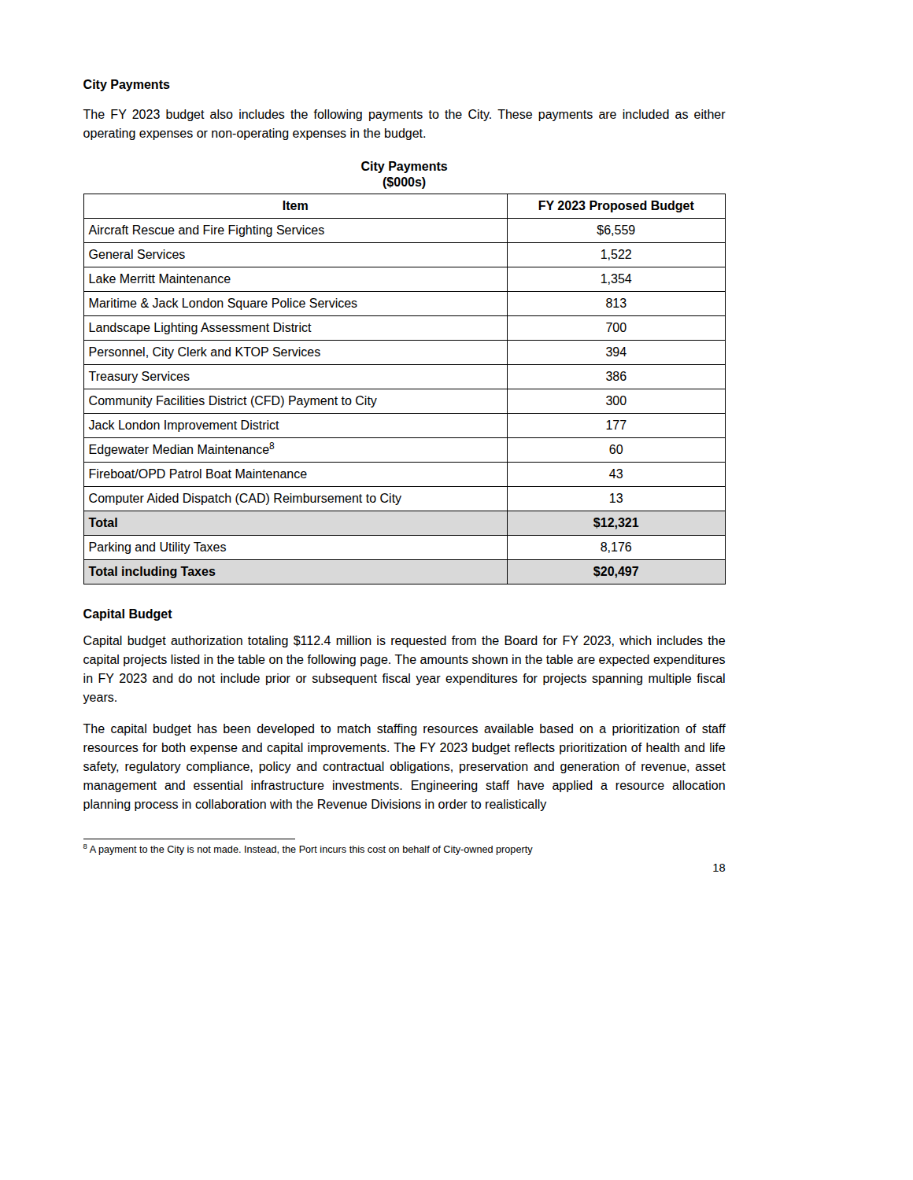City Payments
The FY 2023 budget also includes the following payments to the City. These payments are included as either operating expenses or non-operating expenses in the budget.
City Payments
($000s)
| Item | FY 2023 Proposed Budget |
| --- | --- |
| Aircraft Rescue and Fire Fighting Services | $6,559 |
| General Services | 1,522 |
| Lake Merritt Maintenance | 1,354 |
| Maritime & Jack London Square Police Services | 813 |
| Landscape Lighting Assessment District | 700 |
| Personnel, City Clerk and KTOP Services | 394 |
| Treasury Services | 386 |
| Community Facilities District (CFD) Payment to City | 300 |
| Jack London Improvement District | 177 |
| Edgewater Median Maintenance 8 | 60 |
| Fireboat/OPD Patrol Boat Maintenance | 43 |
| Computer Aided Dispatch (CAD) Reimbursement to City | 13 |
| Total | $12,321 |
| Parking and Utility Taxes | 8,176 |
| Total including Taxes | $20,497 |
Capital Budget
Capital budget authorization totaling $112.4 million is requested from the Board for FY 2023, which includes the capital projects listed in the table on the following page. The amounts shown in the table are expected expenditures in FY 2023 and do not include prior or subsequent fiscal year expenditures for projects spanning multiple fiscal years.
The capital budget has been developed to match staffing resources available based on a prioritization of staff resources for both expense and capital improvements. The FY 2023 budget reflects prioritization of health and life safety, regulatory compliance, policy and contractual obligations, preservation and generation of revenue, asset management and essential infrastructure investments. Engineering staff have applied a resource allocation planning process in collaboration with the Revenue Divisions in order to realistically
8 A payment to the City is not made. Instead, the Port incurs this cost on behalf of City-owned property
18